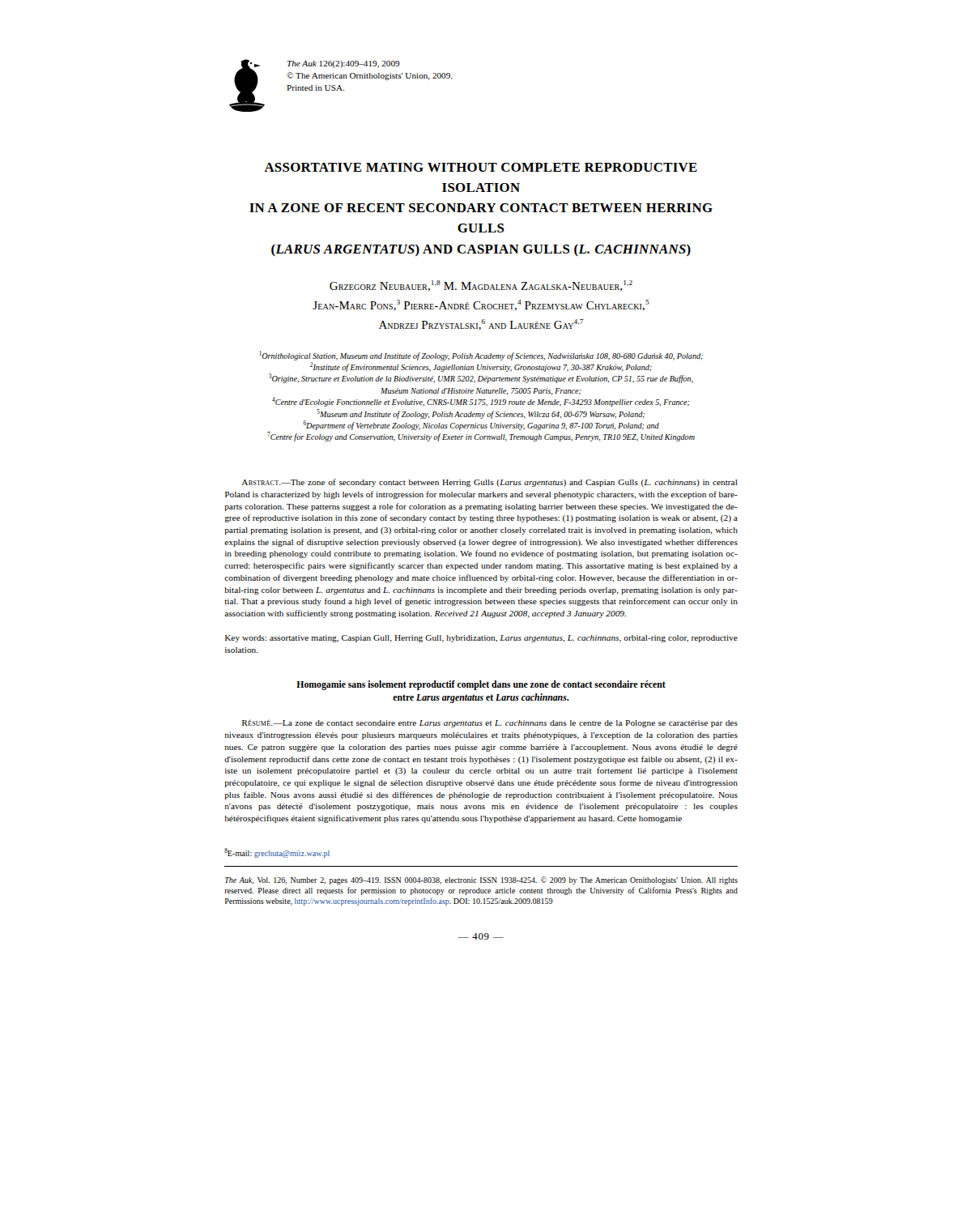The Auk 126(2):409–419, 2009
© The American Ornithologists' Union, 2009.
Printed in USA.
Assortative Mating without Complete Reproductive Isolation
in a Zone of Recent Secondary Contact between Herring Gulls
(Larus argentatus) and Caspian Gulls (L. cachinnans)
Grzegorz Neubauer,1,8 M. Magdalena Zagalska-Neubauer,1,2
Jean-Marc Pons,3 Pierre-André Crochet,4 Przemysław Chylarecki,5
Andrzej Przystalski,6 and Laurène Gay4,7
1Ornithological Station, Museum and Institute of Zoology, Polish Academy of Sciences, Nadwiślańska 108, 80-680 Gdańsk 40, Poland;
2Institute of Environmental Sciences, Jagiellonian University, Gronostajowa 7, 30-387 Kraków, Poland;
3Origine, Structure et Evolution de la Biodiversité, UMR 5202, Département Systématique et Evolution, CP 51, 55 rue de Buffon,
Muséum National d'Histoire Naturelle, 75005 Paris, France;
4Centre d'Ecologie Fonctionnelle et Evolutive, CNRS-UMR 5175, 1919 route de Mende, F-34293 Montpellier cedex 5, France;
5Museum and Institute of Zoology, Polish Academy of Sciences, Wilcza 64, 00-679 Warsaw, Poland;
6Department of Vertebrate Zoology, Nicolas Copernicus University, Gagarina 9, 87-100 Toruń, Poland; and
7Centre for Ecology and Conservation, University of Exeter in Cornwall, Tremough Campus, Penryn, TR10 9EZ, United Kingdom
Abstract.—The zone of secondary contact between Herring Gulls (Larus argentatus) and Caspian Gulls (L. cachinnans) in central Poland is characterized by high levels of introgression for molecular markers and several phenotypic characters, with the exception of bare-parts coloration. These patterns suggest a role for coloration as a premating isolating barrier between these species. We investigated the degree of reproductive isolation in this zone of secondary contact by testing three hypotheses: (1) postmating isolation is weak or absent, (2) a partial premating isolation is present, and (3) orbital-ring color or another closely correlated trait is involved in premating isolation, which explains the signal of disruptive selection previously observed (a lower degree of introgression). We also investigated whether differences in breeding phenology could contribute to premating isolation. We found no evidence of postmating isolation, but premating isolation occurred: heterospecific pairs were significantly scarcer than expected under random mating. This assortative mating is best explained by a combination of divergent breeding phenology and mate choice influenced by orbital-ring color. However, because the differentiation in orbital-ring color between L. argentatus and L. cachinnans is incomplete and their breeding periods overlap, premating isolation is only partial. That a previous study found a high level of genetic introgression between these species suggests that reinforcement can occur only in association with sufficiently strong postmating isolation. Received 21 August 2008, accepted 3 January 2009.
Key words: assortative mating, Caspian Gull, Herring Gull, hybridization, Larus argentatus, L. cachinnans, orbital-ring color, reproductive isolation.
Homogamie sans isolement reproductif complet dans une zone de contact secondaire récent
entre Larus argentatus et Larus cachinnans.
Résumé.—La zone de contact secondaire entre Larus argentatus et L. cachinnans dans le centre de la Pologne se caractérise par des niveaux d'introgression élevés pour plusieurs marqueurs moléculaires et traits phénotypiques, à l'exception de la coloration des parties nues. Ce patron suggère que la coloration des parties nues puisse agir comme barrière à l'accouplement. Nous avons étudié le degré d'isolement reproductif dans cette zone de contact en testant trois hypothèses : (1) l'isolement postzygotique est faible ou absent, (2) il existe un isolement précopulatoire partiel et (3) la couleur du cercle orbital ou un autre trait fortement lié participe à l'isolement précopulatoire, ce qui explique le signal de sélection disruptive observé dans une étude précédente sous forme de niveau d'introgression plus faible. Nous avons aussi étudié si des différences de phénologie de reproduction contribuaient à l'isolement précopulatoire. Nous n'avons pas détecté d'isolement postzygotique, mais nous avons mis en évidence de l'isolement précopulatoire : les couples hétérospécifiques étaient significativement plus rares qu'attendu sous l'hypothèse d'appariement au hasard. Cette homogamie
8E-mail: grechuta@miiz.waw.pl
The Auk, Vol. 126, Number 2, pages 409–419. ISSN 0004-8038, electronic ISSN 1938-4254. © 2009 by The American Ornithologists' Union. All rights reserved. Please direct all requests for permission to photocopy or reproduce article content through the University of California Press's Rights and Permissions website, http://www.ucpressjournals.com/reprintInfo.asp. DOI: 10.1525/auk.2009.08159
— 409 —